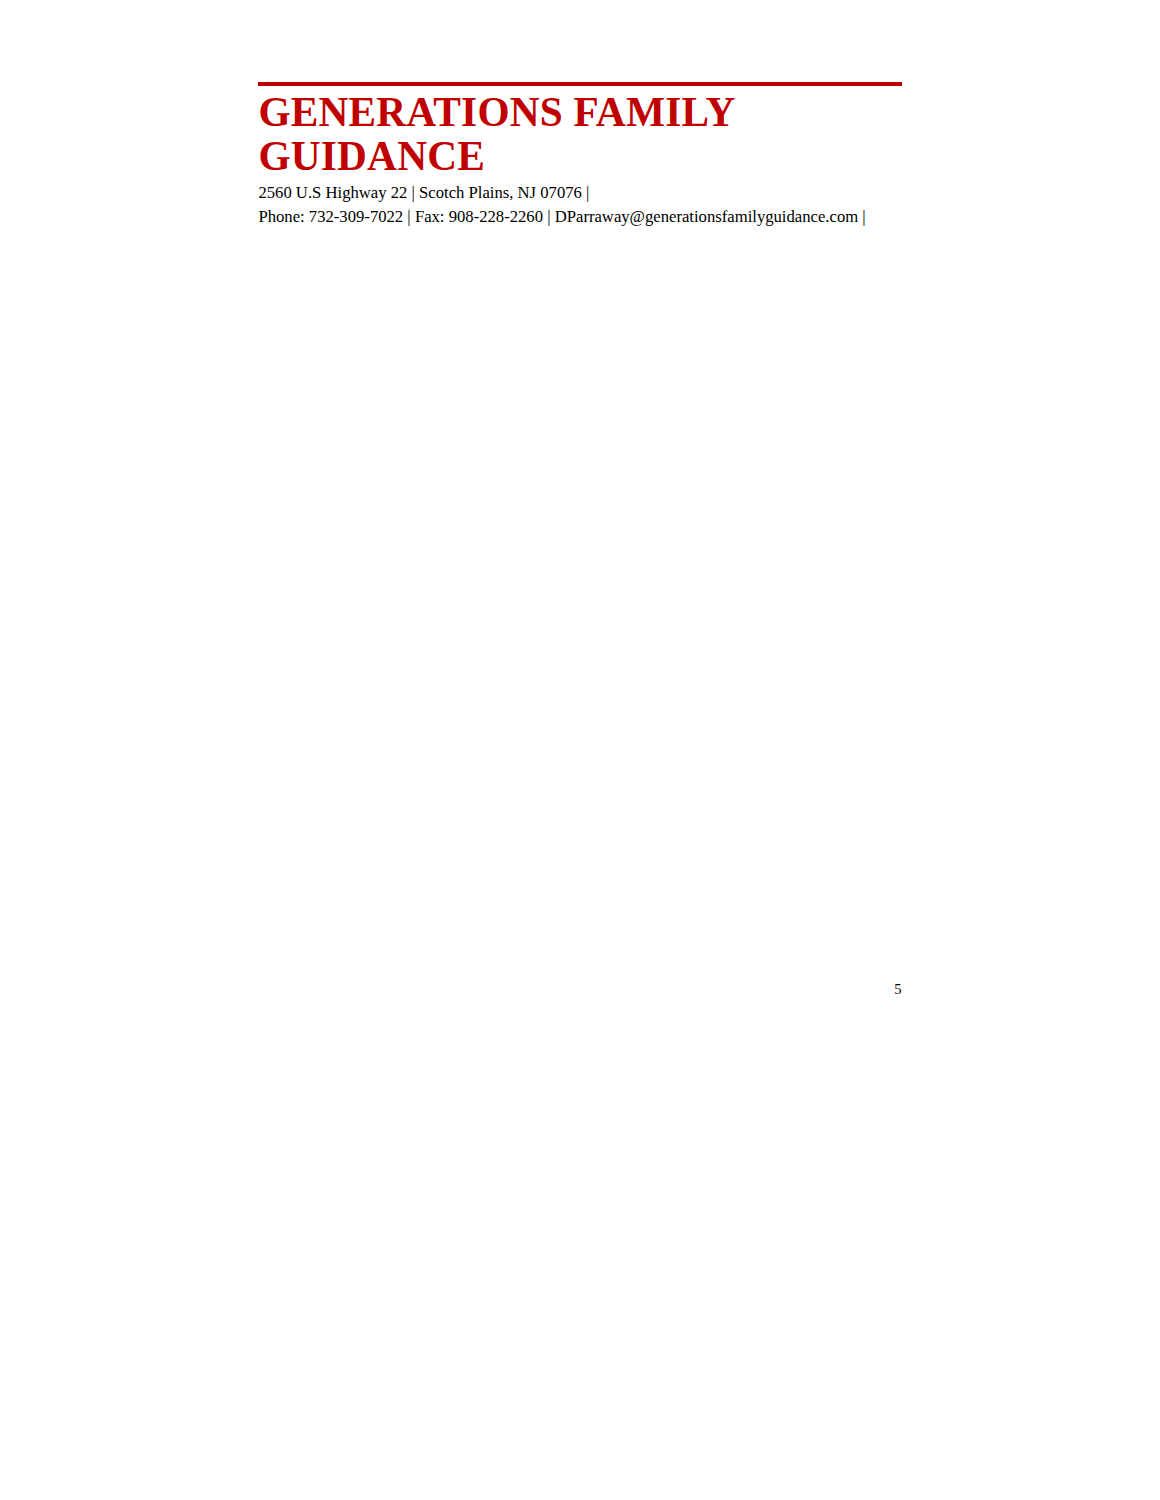GENERATIONS FAMILY GUIDANCE
2560 U.S Highway 22 | Scotch Plains, NJ 07076 |
Phone: 732-309-7022 | Fax: 908-228-2260 | DParraway@generationsfamilyguidance.com |
5